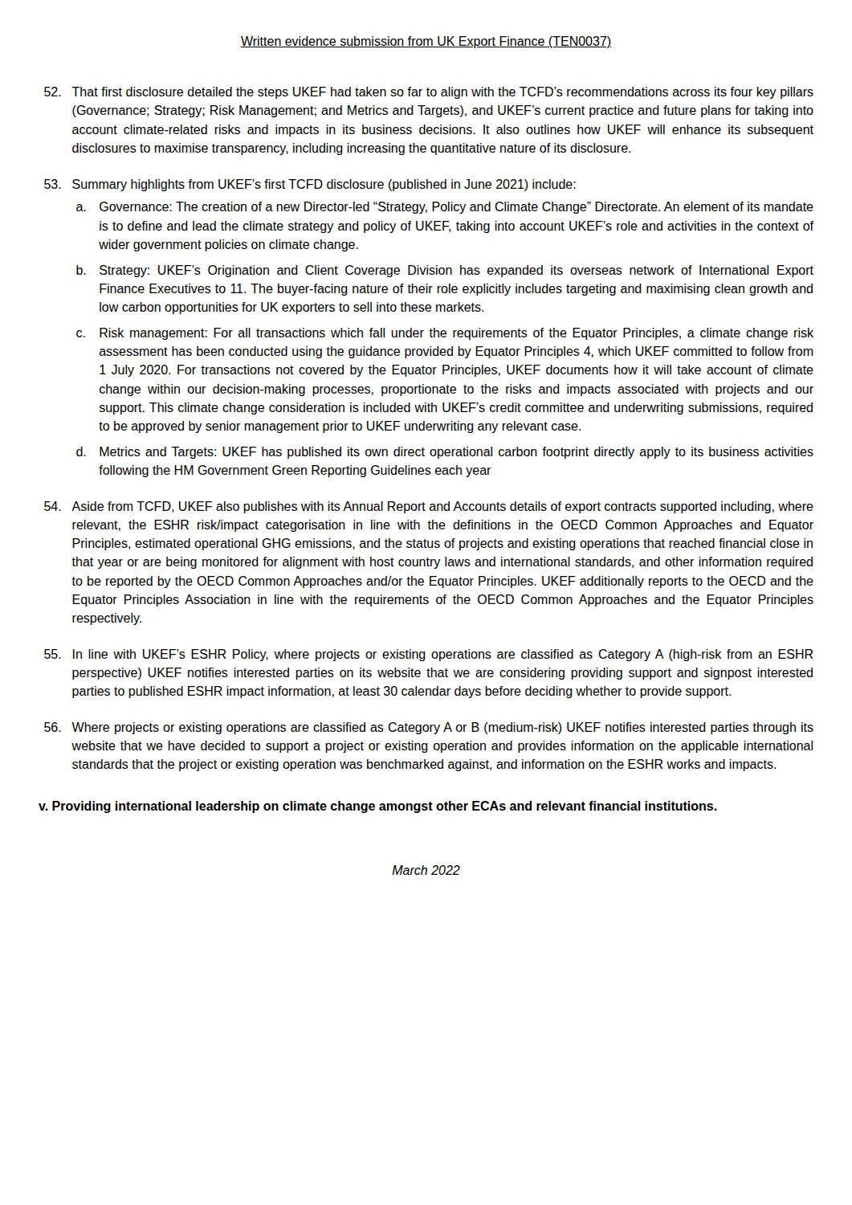Written evidence submission from UK Export Finance (TEN0037)
That first disclosure detailed the steps UKEF had taken so far to align with the TCFD’s recommendations across its four key pillars (Governance; Strategy; Risk Management; and Metrics and Targets), and UKEF’s current practice and future plans for taking into account climate-related risks and impacts in its business decisions. It also outlines how UKEF will enhance its subsequent disclosures to maximise transparency, including increasing the quantitative nature of its disclosure.
Summary highlights from UKEF’s first TCFD disclosure (published in June 2021) include:
Governance: The creation of a new Director-led “Strategy, Policy and Climate Change” Directorate. An element of its mandate is to define and lead the climate strategy and policy of UKEF, taking into account UKEF’s role and activities in the context of wider government policies on climate change.
Strategy: UKEF’s Origination and Client Coverage Division has expanded its overseas network of International Export Finance Executives to 11. The buyer-facing nature of their role explicitly includes targeting and maximising clean growth and low carbon opportunities for UK exporters to sell into these markets.
Risk management: For all transactions which fall under the requirements of the Equator Principles, a climate change risk assessment has been conducted using the guidance provided by Equator Principles 4, which UKEF committed to follow from 1 July 2020. For transactions not covered by the Equator Principles, UKEF documents how it will take account of climate change within our decision-making processes, proportionate to the risks and impacts associated with projects and our support. This climate change consideration is included with UKEF’s credit committee and underwriting submissions, required to be approved by senior management prior to UKEF underwriting any relevant case.
Metrics and Targets: UKEF has published its own direct operational carbon footprint directly apply to its business activities following the HM Government Green Reporting Guidelines each year
Aside from TCFD, UKEF also publishes with its Annual Report and Accounts details of export contracts supported including, where relevant, the ESHR risk/impact categorisation in line with the definitions in the OECD Common Approaches and Equator Principles, estimated operational GHG emissions, and the status of projects and existing operations that reached financial close in that year or are being monitored for alignment with host country laws and international standards, and other information required to be reported by the OECD Common Approaches and/or the Equator Principles. UKEF additionally reports to the OECD and the Equator Principles Association in line with the requirements of the OECD Common Approaches and the Equator Principles respectively.
In line with UKEF’s ESHR Policy, where projects or existing operations are classified as Category A (high-risk from an ESHR perspective) UKEF notifies interested parties on its website that we are considering providing support and signpost interested parties to published ESHR impact information, at least 30 calendar days before deciding whether to provide support.
Where projects or existing operations are classified as Category A or B (medium-risk) UKEF notifies interested parties through its website that we have decided to support a project or existing operation and provides information on the applicable international standards that the project or existing operation was benchmarked against, and information on the ESHR works and impacts.
v. Providing international leadership on climate change amongst other ECAs and relevant financial institutions.
March 2022